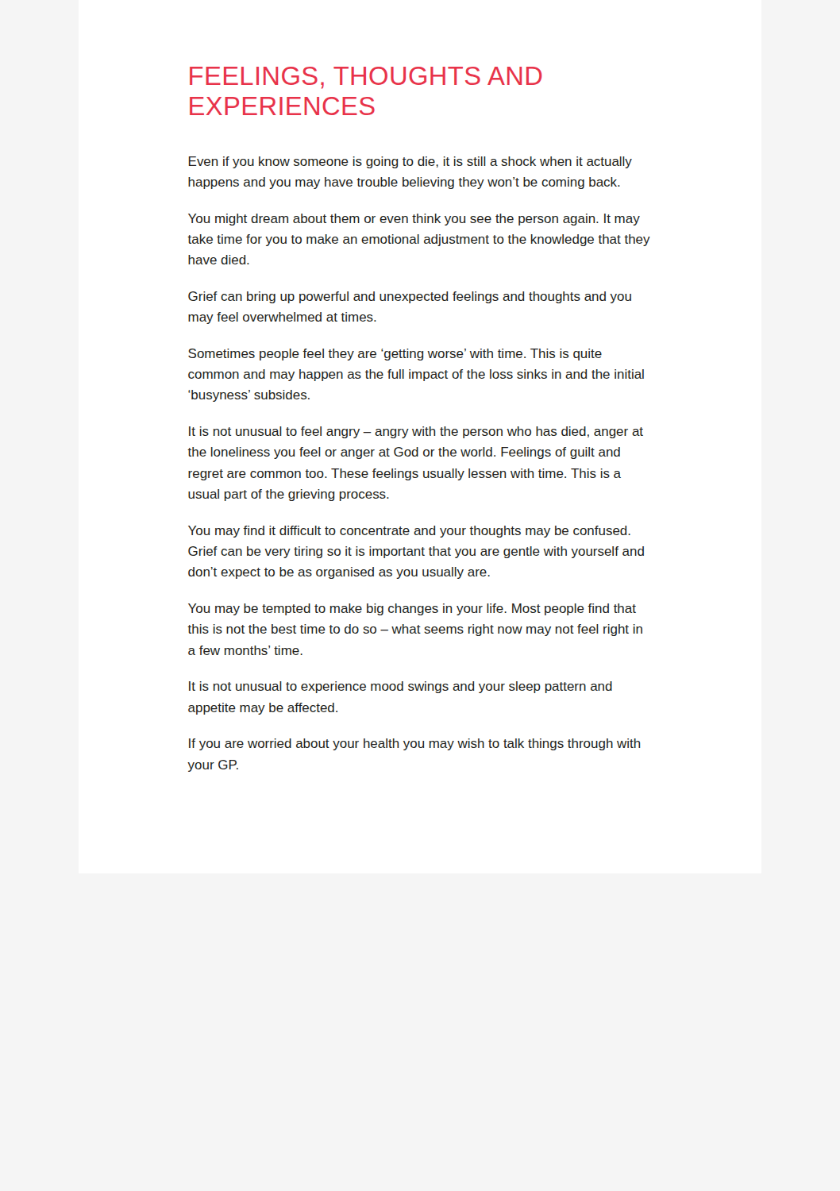FEELINGS, THOUGHTS AND EXPERIENCES
Even if you know someone is going to die, it is still a shock when it actually happens and you may have trouble believing they won’t be coming back.
You might dream about them or even think you see the person again. It may take time for you to make an emotional adjustment to the knowledge that they have died.
Grief can bring up powerful and unexpected feelings and thoughts and you may feel overwhelmed at times.
Sometimes people feel they are ‘getting worse’ with time. This is quite common and may happen as the full impact of the loss sinks in and the initial ‘busyness’ subsides.
It is not unusual to feel angry – angry with the person who has died, anger at the loneliness you feel or anger at God or the world. Feelings of guilt and regret are common too. These feelings usually lessen with time. This is a usual part of the grieving process.
You may find it difficult to concentrate and your thoughts may be confused. Grief can be very tiring so it is important that you are gentle with yourself and don’t expect to be as organised as you usually are.
You may be tempted to make big changes in your life. Most people find that this is not the best time to do so – what seems right now may not feel right in a few months’ time.
It is not unusual to experience mood swings and your sleep pattern and appetite may be affected.
If you are worried about your health you may wish to talk things through with your GP.